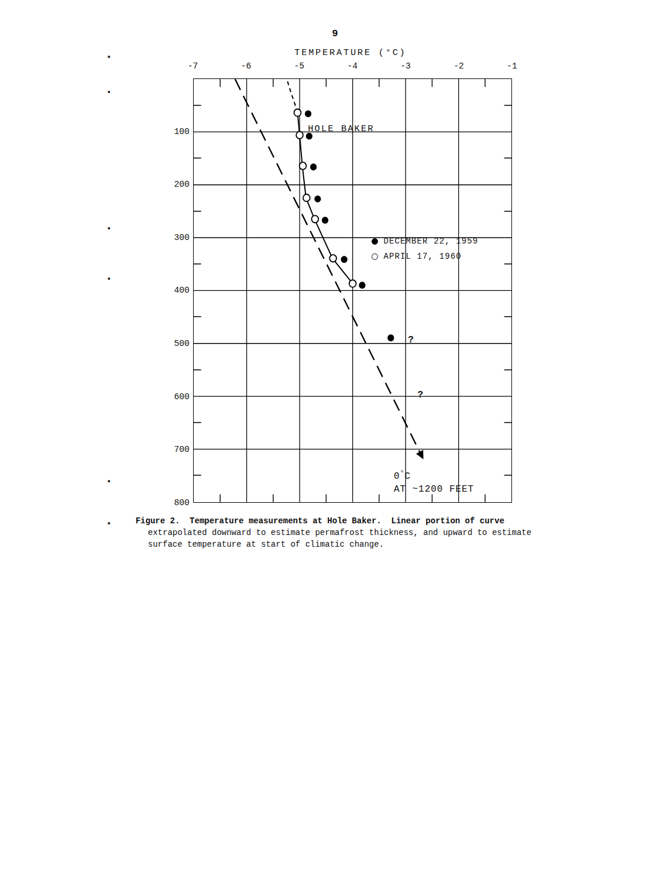• • • • • •
9
TEMPERATURE (°C)
-7 -6 -5 -4 -3 -2 -1
DEPTH (FEET)
100 200 300 400 500 600 700 800
HOLE BAKER
DECEMBER 22, 1959
APRIL 17, 1960
?
?
0°C
AT ~1200 FEET
Figure 2. Temperature measurements at Hole Baker. Linear portion of curve extrapolated downward to estimate permafrost thickness, and upward to estimate surface temperature at start of climatic change.